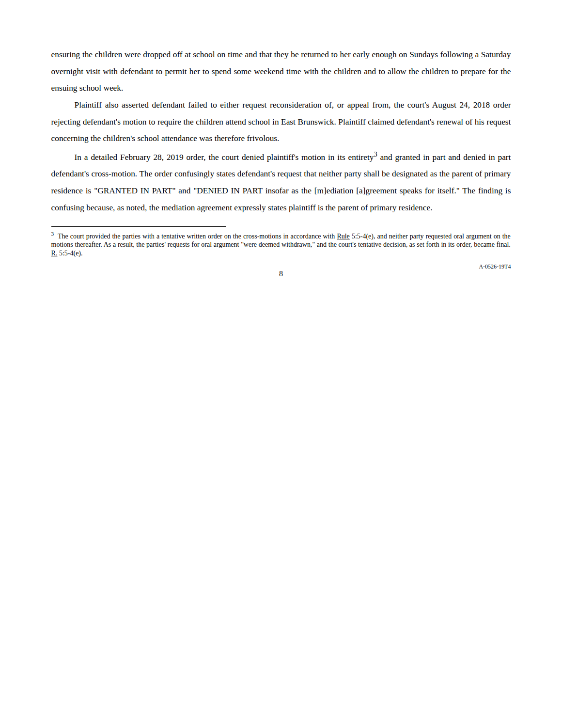ensuring the children were dropped off at school on time and that they be returned to her early enough on Sundays following a Saturday overnight visit with defendant to permit her to spend some weekend time with the children and to allow the children to prepare for the ensuing school week.
Plaintiff also asserted defendant failed to either request reconsideration of, or appeal from, the court's August 24, 2018 order rejecting defendant's motion to require the children attend school in East Brunswick. Plaintiff claimed defendant's renewal of his request concerning the children's school attendance was therefore frivolous.
In a detailed February 28, 2019 order, the court denied plaintiff's motion in its entirety3 and granted in part and denied in part defendant's cross-motion. The order confusingly states defendant's request that neither party shall be designated as the parent of primary residence is "GRANTED IN PART" and "DENIED IN PART insofar as the [m]ediation [a]greement speaks for itself." The finding is confusing because, as noted, the mediation agreement expressly states plaintiff is the parent of primary residence.
3 The court provided the parties with a tentative written order on the cross-motions in accordance with Rule 5:5-4(e), and neither party requested oral argument on the motions thereafter. As a result, the parties' requests for oral argument "were deemed withdrawn," and the court's tentative decision, as set forth in its order, became final. R. 5:5-4(e).
8
A-0526-19T4